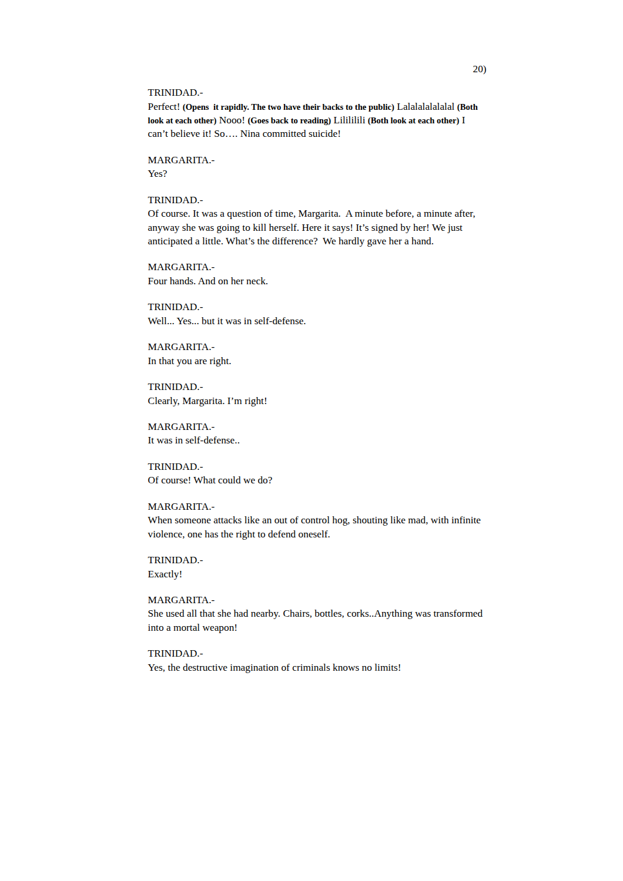20)
TRINIDAD.-
Perfect! (Opens it rapidly. The two have their backs to the public) Lalalalalalalal (Both look at each other) Nooo! (Goes back to reading) Lilililili (Both look at each other) I can’t believe it! So…. Nina committed suicide!
MARGARITA.-
Yes?
TRINIDAD.-
Of course. It was a question of time, Margarita. A minute before, a minute after, anyway she was going to kill herself. Here it says! It’s signed by her! We just anticipated a little. What’s the difference? We hardly gave her a hand.
MARGARITA.-
Four hands. And on her neck.
TRINIDAD.-
Well... Yes... but it was in self-defense.
MARGARITA.-
In that you are right.
TRINIDAD.-
Clearly, Margarita. I’m right!
MARGARITA.-
It was in self-defense..
TRINIDAD.-
Of course! What could we do?
MARGARITA.-
When someone attacks like an out of control hog, shouting like mad, with infinite violence, one has the right to defend oneself.
TRINIDAD.-
Exactly!
MARGARITA.-
She used all that she had nearby. Chairs, bottles, corks..Anything was transformed into a mortal weapon!
TRINIDAD.-
Yes, the destructive imagination of criminals knows no limits!